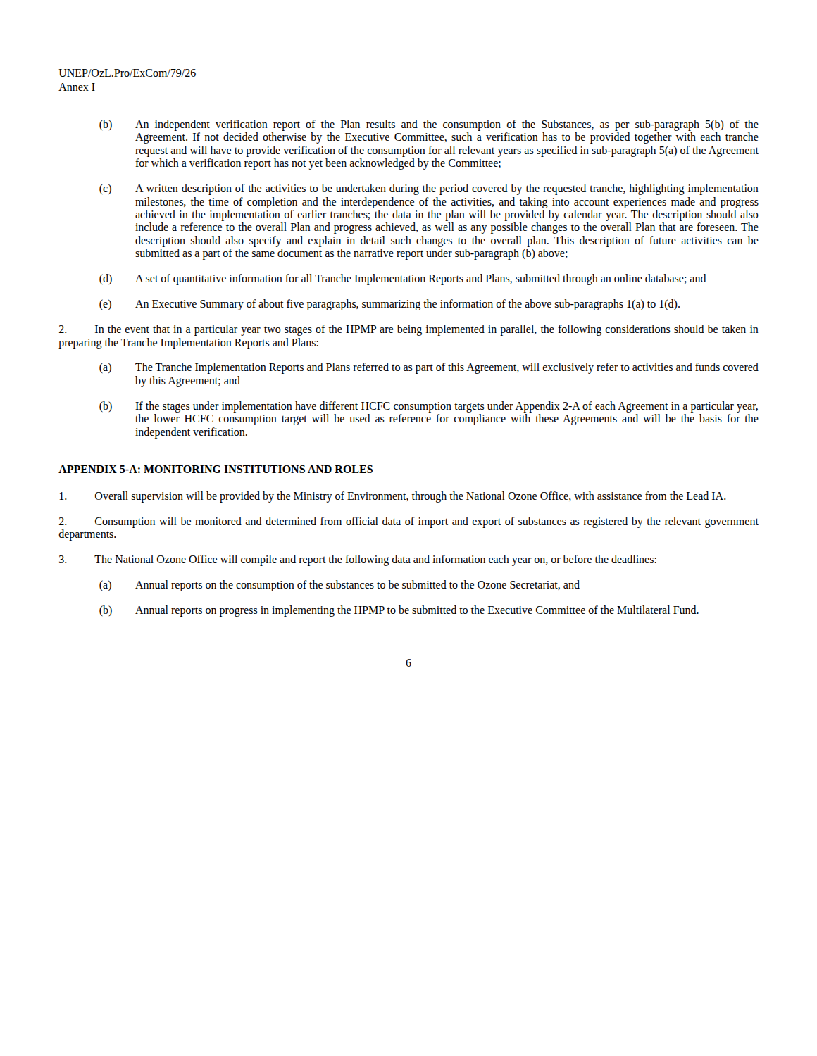UNEP/OzL.Pro/ExCom/79/26
Annex I
(b)
An independent verification report of the Plan results and the consumption of the Substances, as per sub-paragraph 5(b) of the Agreement. If not decided otherwise by the Executive Committee, such a verification has to be provided together with each tranche request and will have to provide verification of the consumption for all relevant years as specified in sub-paragraph 5(a) of the Agreement for which a verification report has not yet been acknowledged by the Committee;
(c)
A written description of the activities to be undertaken during the period covered by the requested tranche, highlighting implementation milestones, the time of completion and the interdependence of the activities, and taking into account experiences made and progress achieved in the implementation of earlier tranches; the data in the plan will be provided by calendar year. The description should also include a reference to the overall Plan and progress achieved, as well as any possible changes to the overall Plan that are foreseen. The description should also specify and explain in detail such changes to the overall plan. This description of future activities can be submitted as a part of the same document as the narrative report under sub-paragraph (b) above;
(d)
A set of quantitative information for all Tranche Implementation Reports and Plans, submitted through an online database; and
(e)
An Executive Summary of about five paragraphs, summarizing the information of the above sub-paragraphs 1(a) to 1(d).
2. In the event that in a particular year two stages of the HPMP are being implemented in parallel, the following considerations should be taken in preparing the Tranche Implementation Reports and Plans:
(a)
The Tranche Implementation Reports and Plans referred to as part of this Agreement, will exclusively refer to activities and funds covered by this Agreement; and
(b)
If the stages under implementation have different HCFC consumption targets under Appendix 2-A of each Agreement in a particular year, the lower HCFC consumption target will be used as reference for compliance with these Agreements and will be the basis for the independent verification.
APPENDIX 5-A: MONITORING INSTITUTIONS AND ROLES
1. Overall supervision will be provided by the Ministry of Environment, through the National Ozone Office, with assistance from the Lead IA.
2. Consumption will be monitored and determined from official data of import and export of substances as registered by the relevant government departments.
3. The National Ozone Office will compile and report the following data and information each year on, or before the deadlines:
(a)
Annual reports on the consumption of the substances to be submitted to the Ozone Secretariat, and
(b)
Annual reports on progress in implementing the HPMP to be submitted to the Executive Committee of the Multilateral Fund.
6